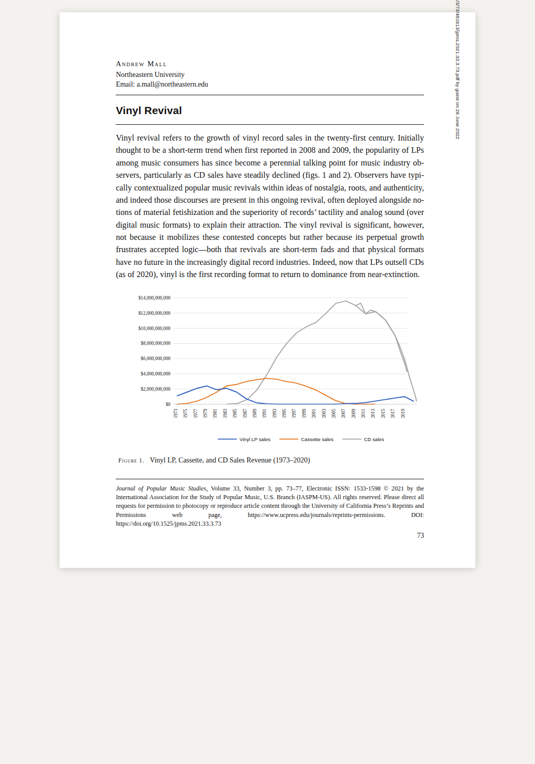Downloaded from http://online.ucpress.edu/jpms/article-pdf/33/3/73/481613/jpms.2021.33.3.73.pdf by guest on 26 June 2022
Andrew Mall
Northeastern University
Email: a.mall@northeastern.edu
Vinyl Revival
Vinyl revival refers to the growth of vinyl record sales in the twenty-first century. Initially thought to be a short-term trend when first reported in 2008 and 2009, the popularity of LPs among music consumers has since become a perennial talking point for music industry observers, particularly as CD sales have steadily declined (figs. 1 and 2). Observers have typically contextualized popular music revivals within ideas of nostalgia, roots, and authenticity, and indeed those discourses are present in this ongoing revival, often deployed alongside notions of material fetishization and the superiority of records’ tactility and analog sound (over digital music formats) to explain their attraction. The vinyl revival is significant, however, not because it mobilizes these contested concepts but rather because its perpetual growth frustrates accepted logic—both that revivals are short-term fads and that physical formats have no future in the increasingly digital record industries. Indeed, now that LPs outsell CDs (as of 2020), vinyl is the first recording format to return to dominance from near-extinction.
$14,000,000,000 $12,000,000,000 $10,000,000,000 $8,000,000,000 $6,000,000,000 $4,000,000,000 $2,000,000,000 $0 1973 1975 1977 1979 1981 1983 1985 1987 1989 1991 1993 1995 1997 1999 2001 2003 2005 2007 2009 2011 2013 2015 2017 2019 Vinyl LP sales Cassette sales CD sales
Figure 1. Vinyl LP, Cassette, and CD Sales Revenue (1973–2020)
Journal of Popular Music Studies, Volume 33, Number 3, pp. 73–77, Electronic ISSN: 1533-1598 © 2021 by the International Association for the Study of Popular Music, U.S. Branch (IASPM-US). All rights reserved. Please direct all requests for permission to photocopy or reproduce article content through the University of California Press’s Reprints and Permissions web page, https://www.ucpress.edu/journals/reprints-permissions. DOI: https://doi.org/10.1525/jpms.2021.33.3.73
73